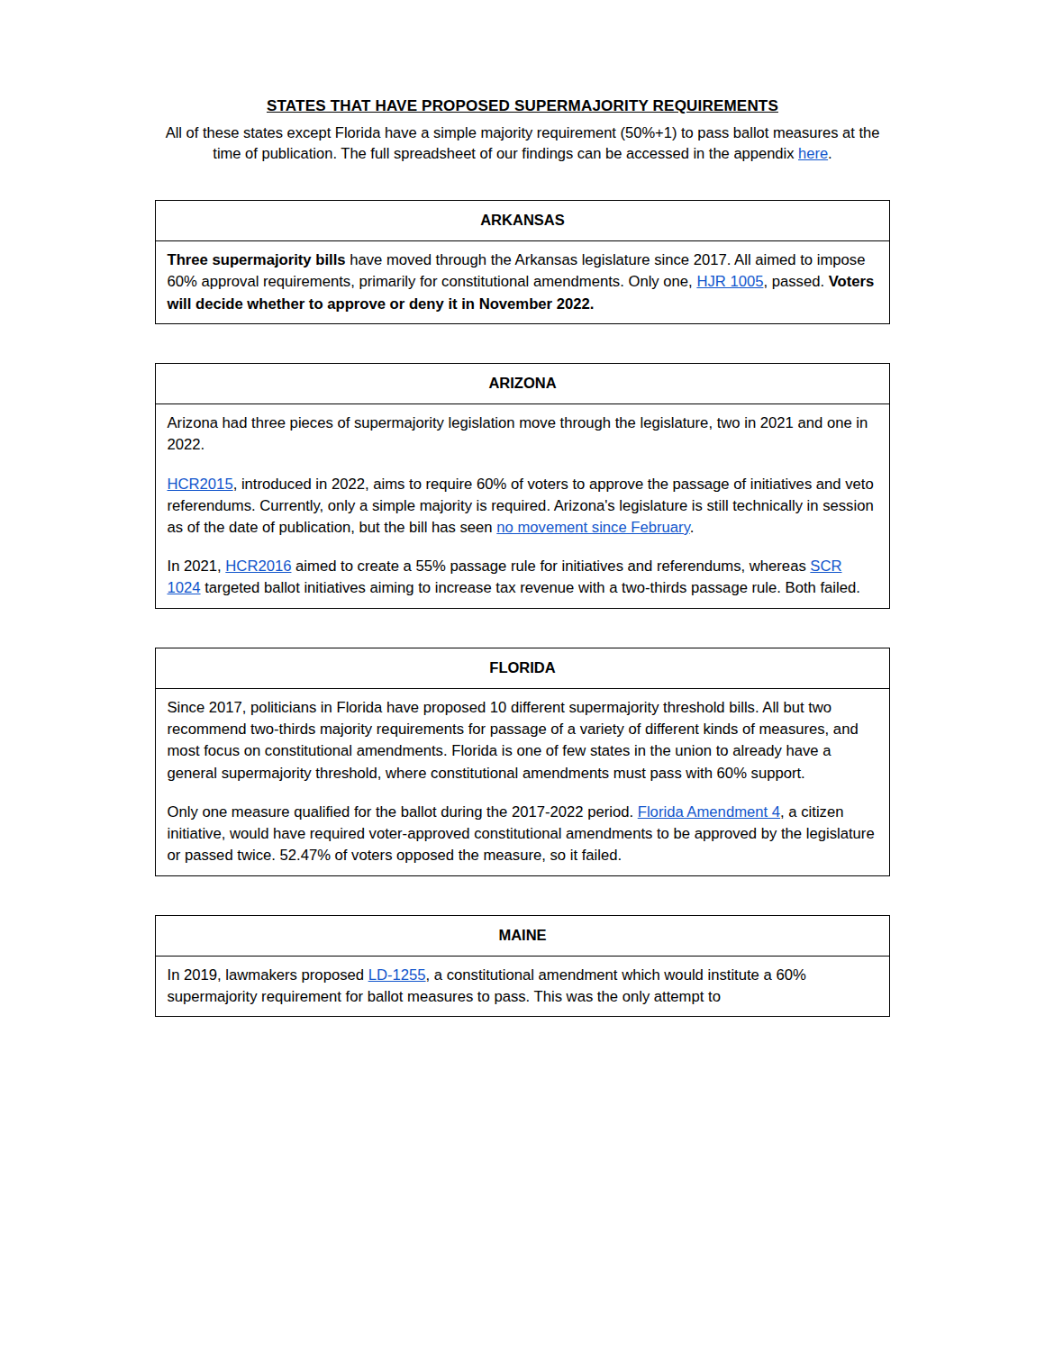STATES THAT HAVE PROPOSED SUPERMAJORITY REQUIREMENTS
All of these states except Florida have a simple majority requirement (50%+1) to pass ballot measures at the time of publication. The full spreadsheet of our findings can be accessed in the appendix here.
| ARKANSAS |
| --- |
| Three supermajority bills have moved through the Arkansas legislature since 2017. All aimed to impose 60% approval requirements, primarily for constitutional amendments. Only one, HJR 1005 , passed. Voters will decide whether to approve or deny it in November 2022. |
| ARIZONA |
| --- |
| Arizona had three pieces of supermajority legislation move through the legislature, two in 2021 and one in 2022. HCR2015 , introduced in 2022, aims to require 60% of voters to approve the passage of initiatives and veto referendums. Currently, only a simple majority is required. Arizona's legislature is still technically in session as of the date of publication, but the bill has seen no movement since February . In 2021, HCR2016 aimed to create a 55% passage rule for initiatives and referendums, whereas SCR 1024 targeted ballot initiatives aiming to increase tax revenue with a two-thirds passage rule. Both failed. |
| FLORIDA |
| --- |
| Since 2017, politicians in Florida have proposed 10 different supermajority threshold bills. All but two recommend two-thirds majority requirements for passage of a variety of different kinds of measures, and most focus on constitutional amendments. Florida is one of few states in the union to already have a general supermajority threshold, where constitutional amendments must pass with 60% support. Only one measure qualified for the ballot during the 2017-2022 period. Florida Amendment 4 , a citizen initiative, would have required voter-approved constitutional amendments to be approved by the legislature or passed twice. 52.47% of voters opposed the measure, so it failed. |
| MAINE |
| --- |
| In 2019, lawmakers proposed LD-1255 , a constitutional amendment which would institute a 60% supermajority requirement for ballot measures to pass. This was the only attempt to |